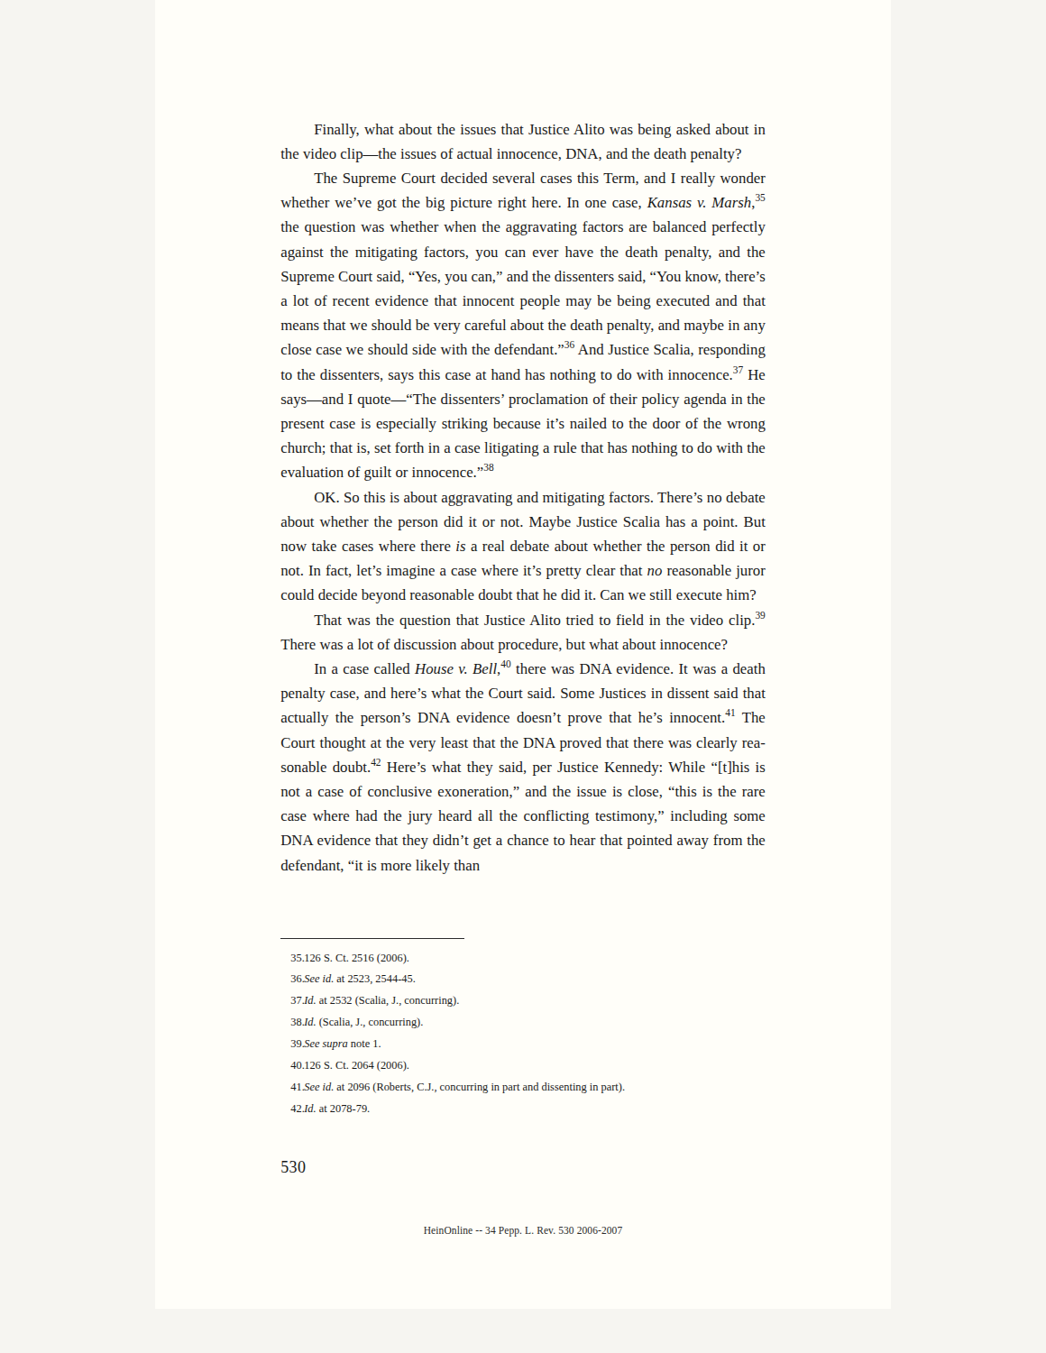Finally, what about the issues that Justice Alito was being asked about in the video clip—the issues of actual innocence, DNA, and the death penalty?
The Supreme Court decided several cases this Term, and I really wonder whether we’ve got the big picture right here. In one case, Kansas v. Marsh,35 the question was whether when the aggravating factors are balanced perfectly against the mitigating factors, you can ever have the death penalty, and the Supreme Court said, “Yes, you can,” and the dissenters said, “You know, there’s a lot of recent evidence that innocent people may be being executed and that means that we should be very careful about the death penalty, and maybe in any close case we should side with the defendant.”36 And Justice Scalia, responding to the dissenters, says this case at hand has nothing to do with innocence.37 He says—and I quote—“The dissenters’ proclamation of their policy agenda in the present case is especially striking because it’s nailed to the door of the wrong church; that is, set forth in a case litigating a rule that has nothing to do with the evaluation of guilt or innocence.”38
OK. So this is about aggravating and mitigating factors. There’s no debate about whether the person did it or not. Maybe Justice Scalia has a point. But now take cases where there is a real debate about whether the person did it or not. In fact, let’s imagine a case where it’s pretty clear that no reasonable juror could decide beyond reasonable doubt that he did it. Can we still execute him?
That was the question that Justice Alito tried to field in the video clip.39 There was a lot of discussion about procedure, but what about innocence?
In a case called House v. Bell,40 there was DNA evidence. It was a death penalty case, and here’s what the Court said. Some Justices in dissent said that actually the person’s DNA evidence doesn’t prove that he’s innocent.41 The Court thought at the very least that the DNA proved that there was clearly reasonable doubt.42 Here’s what they said, per Justice Kennedy: While “[t]his is not a case of conclusive exoneration,” and the issue is close, “this is the rare case where had the jury heard all the conflicting testimony,” including some DNA evidence that they didn’t get a chance to hear that pointed away from the defendant, “it is more likely than
35. 126 S. Ct. 2516 (2006).
36. See id. at 2523, 2544-45.
37. Id. at 2532 (Scalia, J., concurring).
38. Id. (Scalia, J., concurring).
39. See supra note 1.
40. 126 S. Ct. 2064 (2006).
41. See id. at 2096 (Roberts, C.J., concurring in part and dissenting in part).
42. Id. at 2078-79.
530
HeinOnline -- 34 Pepp. L. Rev. 530 2006-2007